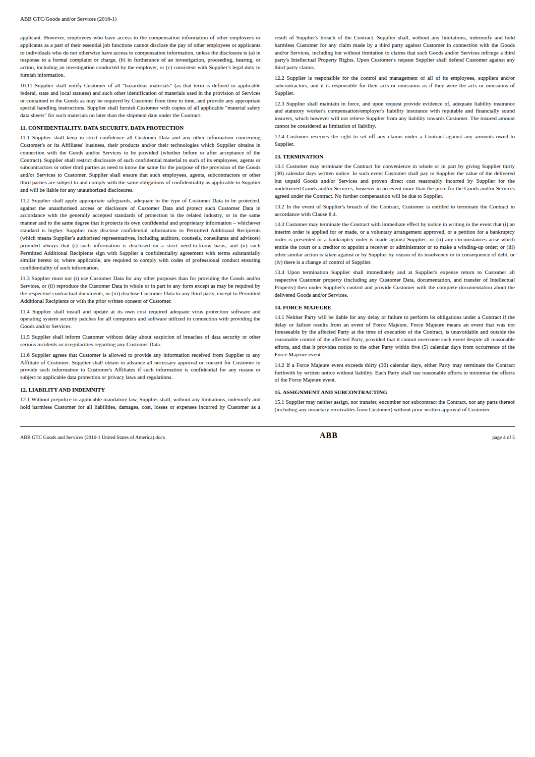ABB GTC/Goods and/or Services (2016-1)
applicant. However, employees who have access to the compensation information of other employees or applicants as a part of their essential job functions cannot disclose the pay of other employees or applicants to individuals who do not otherwise have access to compensation information, unless the disclosure is (a) in response to a formal complaint or charge, (b) in furtherance of an investigation, proceeding, hearing, or action, including an investigation conducted by the employer, or (c) consistent with Supplier's legal duty to furnish information.
10.11 Supplier shall notify Customer of all "hazardous materials" (as that term is defined in applicable federal, state and local statutes) and such other identification of materials used in the provision of Services or contained in the Goods as may be required by Customer from time to time, and provide any appropriate special handling instructions. Supplier shall furnish Customer with copies of all applicable "material safety data sheets" for such materials no later than the shipment date under the Contract.
11. Confidentiality, Data Security, Data Protection
11.1 Supplier shall keep in strict confidence all Customer Data and any other information concerning Customer's or its Affiliates' business, their products and/or their technologies which Supplier obtains in connection with the Goods and/or Services to be provided (whether before or after acceptance of the Contract). Supplier shall restrict disclosure of such confidential material to such of its employees, agents or subcontractors or other third parties as need to know the same for the purpose of the provision of the Goods and/or Services to Customer. Supplier shall ensure that such employees, agents, subcontractors or other third parties are subject to and comply with the same obligations of confidentiality as applicable to Supplier and will be liable for any unauthorized disclosures.
11.2 Supplier shall apply appropriate safeguards, adequate to the type of Customer Data to be protected, against the unauthorised access or disclosure of Customer Data and protect such Customer Data in accordance with the generally accepted standards of protection in the related industry, or in the same manner and to the same degree that it protects its own confidential and proprietary information – whichever standard is higher. Supplier may disclose confidential information to Permitted Additional Recipients (which means Supplier's authorised representatives, including auditors, counsels, consultants and advisors) provided always that (i) such information is disclosed on a strict need-to-know basis, and (ii) such Permitted Additional Recipients sign with Supplier a confidentiality agreement with terms substantially similar hereto or, where applicable, are required to comply with codes of professional conduct ensuring confidentiality of such information.
11.3 Supplier must not (i) use Customer Data for any other purposes than for providing the Goods and/or Services, or (ii) reproduce the Customer Data in whole or in part in any form except as may be required by the respective contractual documents, or (iii) disclose Customer Data to any third party, except to Permitted Additional Recipients or with the prior written consent of Customer.
11.4 Supplier shall install and update at its own cost required adequate virus protection software and operating system security patches for all computers and software utilized in connection with providing the Goods and/or Services.
11.5 Supplier shall inform Customer without delay about suspicion of breaches of data security or other serious incidents or irregularities regarding any Customer Data.
11.6 Supplier agrees that Customer is allowed to provide any information received from Supplier to any Affiliate of Customer. Supplier shall obtain in advance all necessary approval or consent for Customer to provide such information to Customer's Affiliates if such information is confidential for any reason or subject to applicable data protection or privacy laws and regulations.
12. Liability and Indemnity
12.1 Without prejudice to applicable mandatory law, Supplier shall, without any limitations, indemnify and hold harmless Customer for all liabilities, damages, cost, losses or expenses incurred by Customer as a result of Supplier's breach of the Contract. Supplier shall, without any limitations, indemnify and hold harmless Customer for any claim made by a third party against Customer in connection with the Goods and/or Services, including but without limitation to claims that such Goods and/or Services infringe a third party's Intellectual Property Rights. Upon Customer's request Supplier shall defend Customer against any third party claims.
12.2 Supplier is responsible for the control and management of all of its employees, suppliers and/or subcontractors, and it is responsible for their acts or omissions as if they were the acts or omissions of Supplier.
12.3 Supplier shall maintain in force, and upon request provide evidence of, adequate liability insurance and statutory worker's compensation/employer's liability insurance with reputable and financially sound insurers, which however will not relieve Supplier from any liability towards Customer. The insured amount cannot be considered as limitation of liability.
12.4 Customer reserves the right to set off any claims under a Contract against any amounts owed to Supplier.
13. Termination
13.1 Customer may terminate the Contract for convenience in whole or in part by giving Supplier thirty (30) calendar days written notice. In such event Customer shall pay to Supplier the value of the delivered but unpaid Goods and/or Services and proven direct cost reasonably incurred by Supplier for the undelivered Goods and/or Services, however in no event more than the price for the Goods and/or Services agreed under the Contract. No further compensation will be due to Supplier.
13.2 In the event of Supplier's breach of the Contract, Customer is entitled to terminate the Contract in accordance with Clause 8.4.
13.3 Customer may terminate the Contract with immediate effect by notice in writing in the event that (i) an interim order is applied for or made, or a voluntary arrangement approved, or a petition for a bankruptcy order is presented or a bankruptcy order is made against Supplier; or (ii) any circumstances arise which entitle the court or a creditor to appoint a receiver or administrator or to make a winding-up order; or (iii) other similar action is taken against or by Supplier by reason of its insolvency or in consequence of debt; or (iv) there is a change of control of Supplier.
13.4 Upon termination Supplier shall immediately and at Supplier's expense return to Customer all respective Customer property (including any Customer Data, documentation, and transfer of Intellectual Property) then under Supplier's control and provide Customer with the complete documentation about the delivered Goods and/or Services.
14. Force Majeure
14.1 Neither Party will be liable for any delay or failure to perform its obligations under a Contract if the delay or failure results from an event of Force Majeure. Force Majeure means an event that was not foreseeable by the affected Party at the time of execution of the Contract, is unavoidable and outside the reasonable control of the affected Party, provided that it cannot overcome such event despite all reasonable efforts, and that it provides notice to the other Party within five (5) calendar days from occurrence of the Force Majeure event.
14.2 If a Force Majeure event exceeds thirty (30) calendar days, either Party may terminate the Contract forthwith by written notice without liability. Each Party shall use reasonable efforts to minimise the effects of the Force Majeure event.
15. Assignment and Subcontracting
15.1 Supplier may neither assign, nor transfer, encumber nor subcontract the Contract, nor any parts thereof (including any monetary receivables from Customer) without prior written approval of Customer.
ABB GTC Goods and Services (2016-1 United States of America).docx
ABB
page 4 of 5